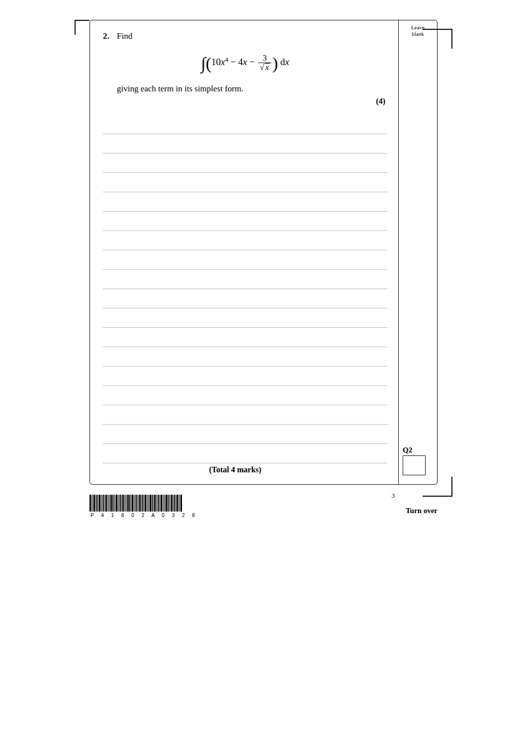Leave
blank
Q2
2. Find
∫(10x4 − 4x − 3√x) dx
giving each term in its simplest form.
(4)
(Total 4 marks)
P 4 1 8 0 2 A 0 3 2 8
3
Turn over